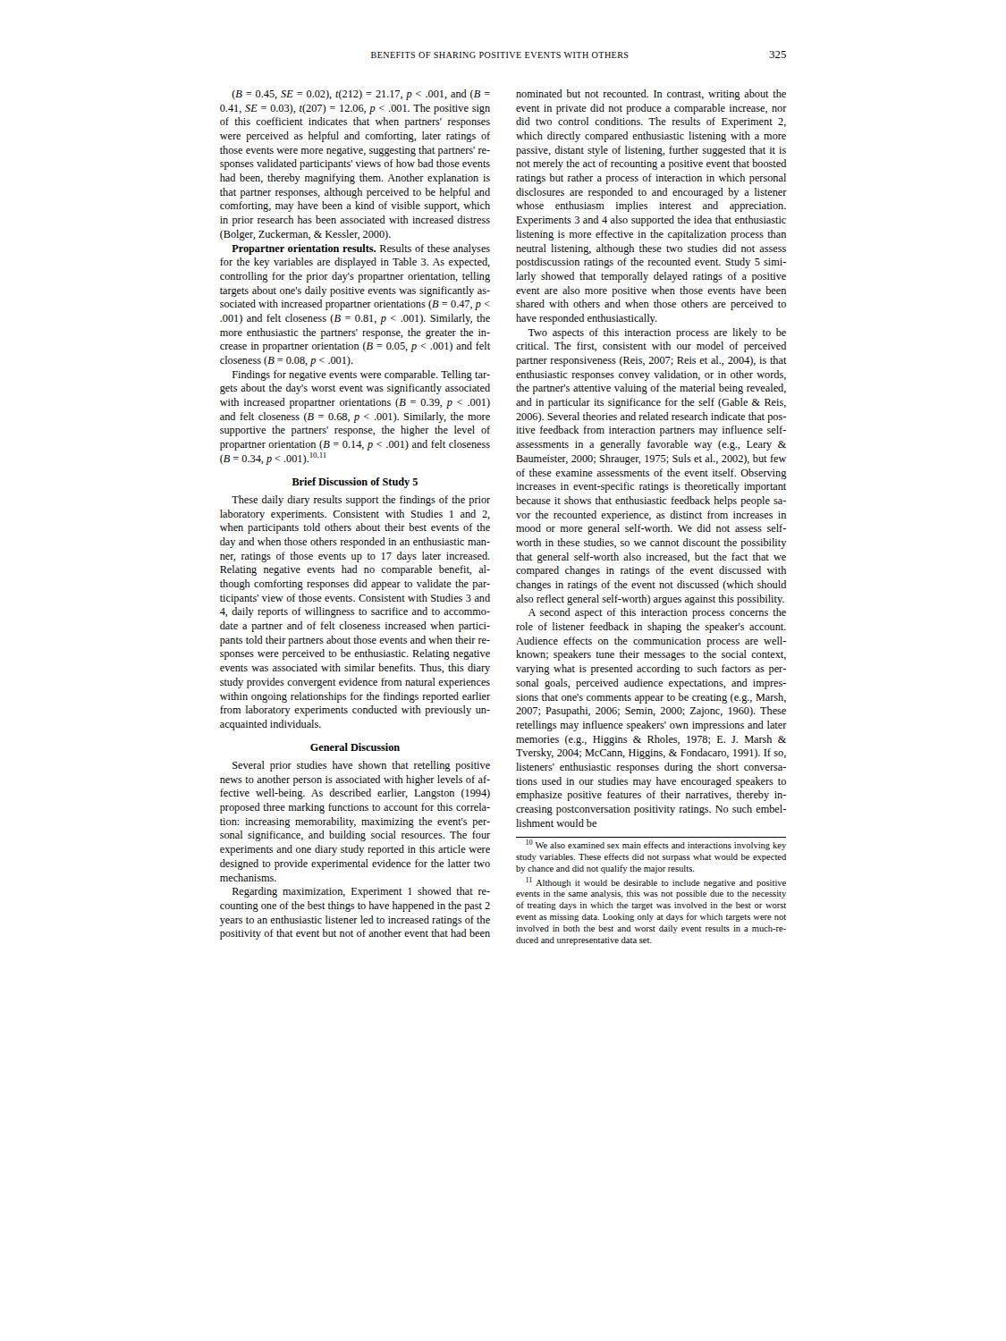Benefits of Sharing Positive Events With Others
325
(B = 0.45, SE = 0.02), t(212) = 21.17, p < .001, and (B = 0.41, SE = 0.03), t(207) = 12.06, p < .001. The positive sign of this coefficient indicates that when partners' responses were perceived as helpful and comforting, later ratings of those events were more negative, suggesting that partners' responses validated participants' views of how bad those events had been, thereby magnifying them. Another explanation is that partner responses, although perceived to be helpful and comforting, may have been a kind of visible support, which in prior research has been associated with increased distress (Bolger, Zuckerman, & Kessler, 2000).
Propartner orientation results. Results of these analyses for the key variables are displayed in Table 3. As expected, controlling for the prior day's propartner orientation, telling targets about one's daily positive events was significantly associated with increased propartner orientations (B = 0.47, p < .001) and felt closeness (B = 0.81, p < .001). Similarly, the more enthusiastic the partners' response, the greater the increase in propartner orientation (B = 0.05, p < .001) and felt closeness (B = 0.08, p < .001).
Findings for negative events were comparable. Telling targets about the day's worst event was significantly associated with increased propartner orientations (B = 0.39, p < .001) and felt closeness (B = 0.68, p < .001). Similarly, the more supportive the partners' response, the higher the level of propartner orientation (B = 0.14, p < .001) and felt closeness (B = 0.34, p < .001).10,11
Brief Discussion of Study 5
These daily diary results support the findings of the prior laboratory experiments. Consistent with Studies 1 and 2, when participants told others about their best events of the day and when those others responded in an enthusiastic manner, ratings of those events up to 17 days later increased. Relating negative events had no comparable benefit, although comforting responses did appear to validate the participants' view of those events. Consistent with Studies 3 and 4, daily reports of willingness to sacrifice and to accommodate a partner and of felt closeness increased when participants told their partners about those events and when their responses were perceived to be enthusiastic. Relating negative events was associated with similar benefits. Thus, this diary study provides convergent evidence from natural experiences within ongoing relationships for the findings reported earlier from laboratory experiments conducted with previously unacquainted individuals.
General Discussion
Several prior studies have shown that retelling positive news to another person is associated with higher levels of affective well-being. As described earlier, Langston (1994) proposed three marking functions to account for this correlation: increasing memorability, maximizing the event's personal significance, and building social resources. The four experiments and one diary study reported in this article were designed to provide experimental evidence for the latter two mechanisms.
Regarding maximization, Experiment 1 showed that recounting one of the best things to have happened in the past 2 years to an enthusiastic listener led to increased ratings of the positivity of that event but not of another event that had been nominated but not recounted. In contrast, writing about the event in private did not produce a comparable increase, nor did two control conditions. The results of Experiment 2, which directly compared enthusiastic listening with a more passive, distant style of listening, further suggested that it is not merely the act of recounting a positive event that boosted ratings but rather a process of interaction in which personal disclosures are responded to and encouraged by a listener whose enthusiasm implies interest and appreciation. Experiments 3 and 4 also supported the idea that enthusiastic listening is more effective in the capitalization process than neutral listening, although these two studies did not assess postdiscussion ratings of the recounted event. Study 5 similarly showed that temporally delayed ratings of a positive event are also more positive when those events have been shared with others and when those others are perceived to have responded enthusiastically.
Two aspects of this interaction process are likely to be critical. The first, consistent with our model of perceived partner responsiveness (Reis, 2007; Reis et al., 2004), is that enthusiastic responses convey validation, or in other words, the partner's attentive valuing of the material being revealed, and in particular its significance for the self (Gable & Reis, 2006). Several theories and related research indicate that positive feedback from interaction partners may influence self-assessments in a generally favorable way (e.g., Leary & Baumeister, 2000; Shrauger, 1975; Suls et al., 2002), but few of these examine assessments of the event itself. Observing increases in event-specific ratings is theoretically important because it shows that enthusiastic feedback helps people savor the recounted experience, as distinct from increases in mood or more general self-worth. We did not assess self-worth in these studies, so we cannot discount the possibility that general self-worth also increased, but the fact that we compared changes in ratings of the event discussed with changes in ratings of the event not discussed (which should also reflect general self-worth) argues against this possibility.
A second aspect of this interaction process concerns the role of listener feedback in shaping the speaker's account. Audience effects on the communication process are well-known; speakers tune their messages to the social context, varying what is presented according to such factors as personal goals, perceived audience expectations, and impressions that one's comments appear to be creating (e.g., Marsh, 2007; Pasupathi, 2006; Semin, 2000; Zajonc, 1960). These retellings may influence speakers' own impressions and later memories (e.g., Higgins & Rholes, 1978; E. J. Marsh & Tversky, 2004; McCann, Higgins, & Fondacaro, 1991). If so, listeners' enthusiastic responses during the short conversations used in our studies may have encouraged speakers to emphasize positive features of their narratives, thereby increasing postconversation positivity ratings. No such embellishment would be
10 We also examined sex main effects and interactions involving key study variables. These effects did not surpass what would be expected by chance and did not qualify the major results.
11 Although it would be desirable to include negative and positive events in the same analysis, this was not possible due to the necessity of treating days in which the target was involved in the best or worst event as missing data. Looking only at days for which targets were not involved in both the best and worst daily event results in a much-reduced and unrepresentative data set.